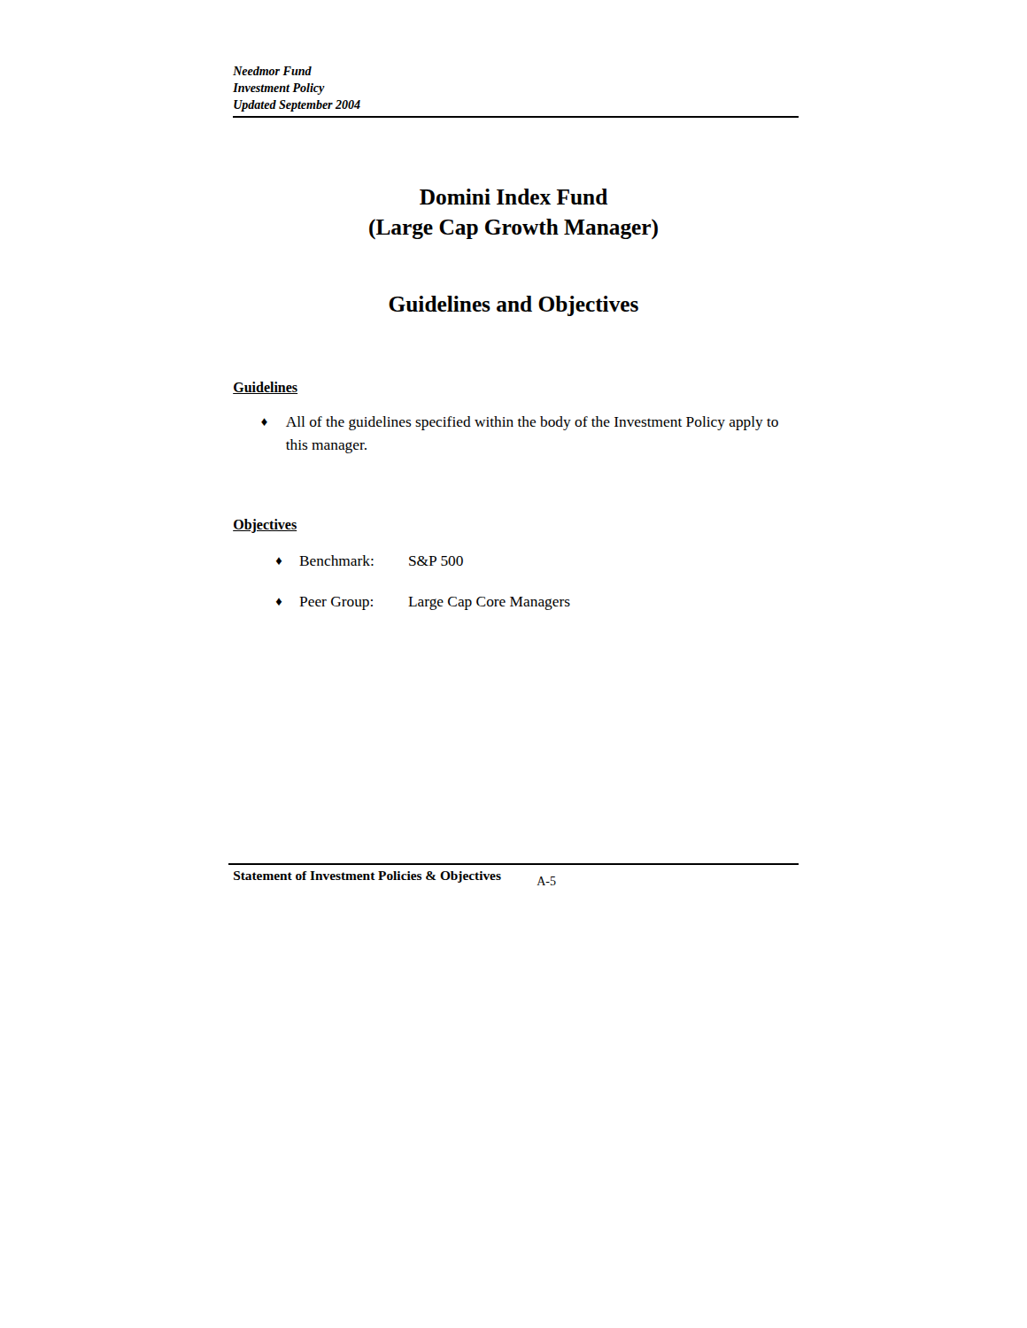Needmor Fund Investment Policy Updated September 2004
Domini Index Fund
(Large Cap Growth Manager)
Guidelines and Objectives
Guidelines
All of the guidelines specified within the body of the Investment Policy apply to this manager.
Objectives
Benchmark: S&P 500
Peer Group: Large Cap Core Managers
Statement of Investment Policies & Objectives A-5